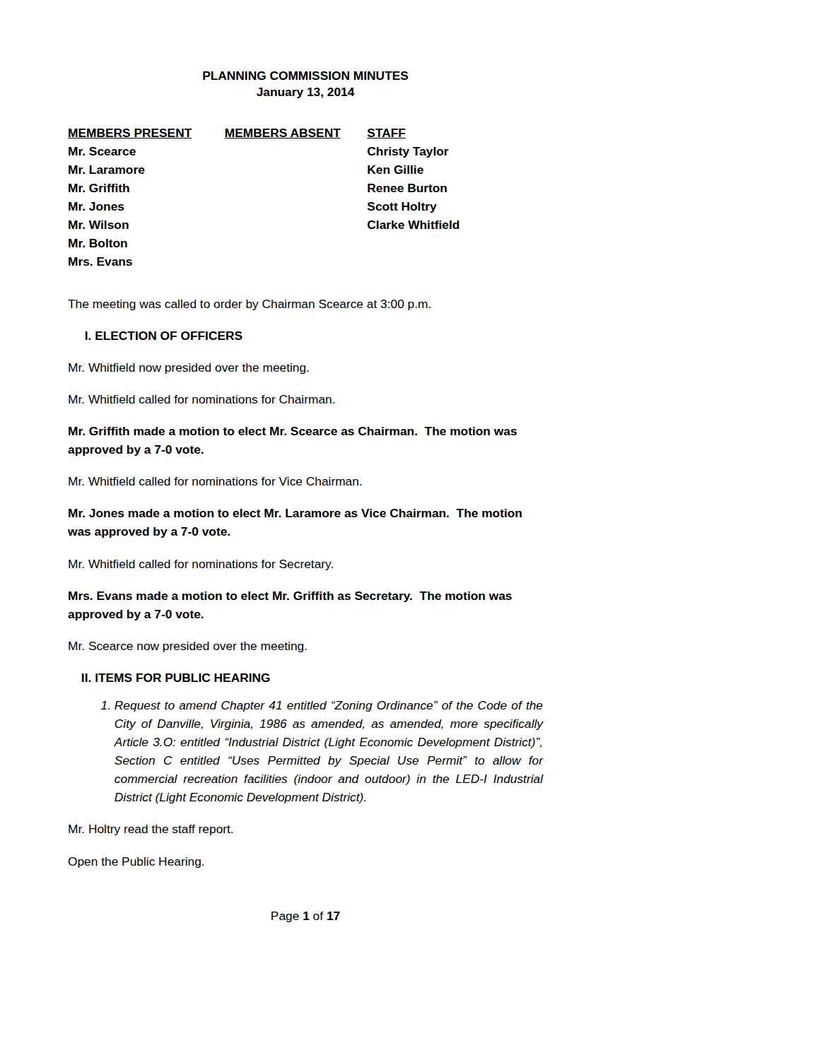PLANNING COMMISSION MINUTES
January 13, 2014
| MEMBERS PRESENT | MEMBERS ABSENT | STAFF |
| --- | --- | --- |
| Mr. Scearce | | Christy Taylor |
| Mr. Laramore | | Ken Gillie |
| Mr. Griffith | | Renee Burton |
| Mr. Jones | | Scott Holtry |
| Mr. Wilson | | Clarke Whitfield |
| Mr. Bolton | | |
| Mrs. Evans | | |
The meeting was called to order by Chairman Scearce at 3:00 p.m.
ELECTION OF OFFICERS
Mr. Whitfield now presided over the meeting.
Mr. Whitfield called for nominations for Chairman.
Mr. Griffith made a motion to elect Mr. Scearce as Chairman. The motion was approved by a 7-0 vote.
Mr. Whitfield called for nominations for Vice Chairman.
Mr. Jones made a motion to elect Mr. Laramore as Vice Chairman. The motion was approved by a 7-0 vote.
Mr. Whitfield called for nominations for Secretary.
Mrs. Evans made a motion to elect Mr. Griffith as Secretary. The motion was approved by a 7-0 vote.
Mr. Scearce now presided over the meeting.
ITEMS FOR PUBLIC HEARING
Request to amend Chapter 41 entitled “Zoning Ordinance” of the Code of the City of Danville, Virginia, 1986 as amended, as amended, more specifically Article 3.O: entitled “Industrial District (Light Economic Development District)”, Section C entitled “Uses Permitted by Special Use Permit” to allow for commercial recreation facilities (indoor and outdoor) in the LED-I Industrial District (Light Economic Development District).
Mr. Holtry read the staff report.
Open the Public Hearing.
Page 1 of 17